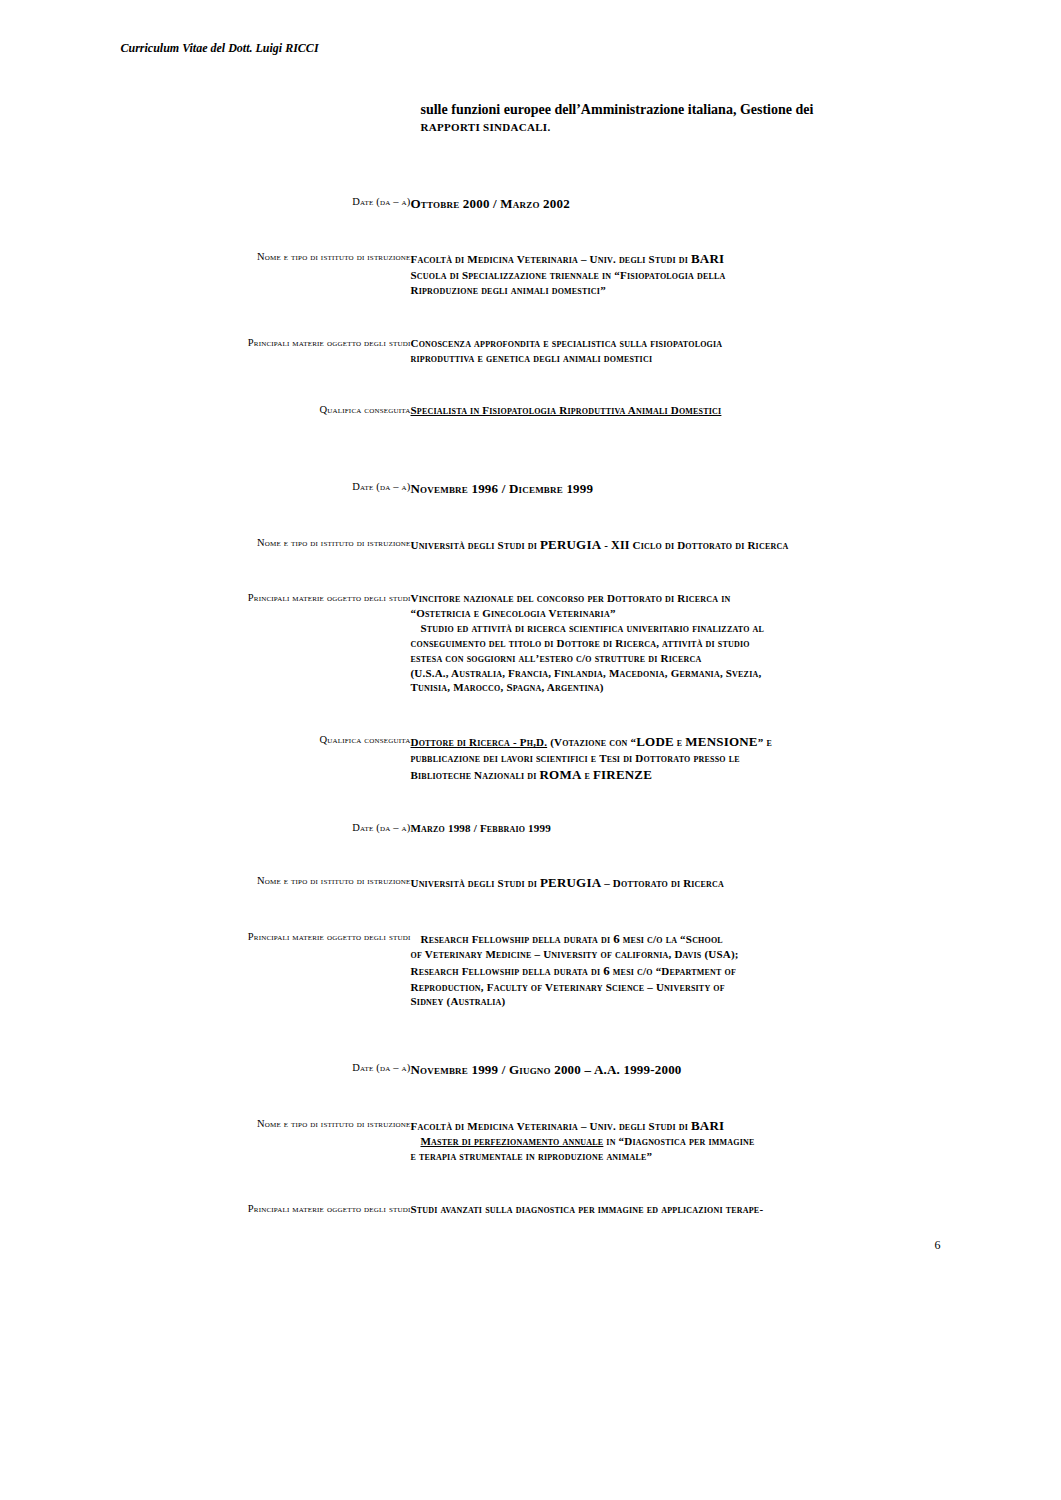Curriculum Vitae del Dott. Luigi RICCI
sulle funzioni europee dell’Amministrazione italiana, Gestione dei
RAPPORTI SINDACALI.
| Date (da – a) | Ottobre 2000 / Marzo 2002 |
| Nome e tipo di istituto di istruzione | Facoltà di Medicina Veterinaria – Univ. degli Studi di BARI Scuola di Specializzazione triennale in “Fisiopatologia della Riproduzione degli animali domestici” |
| Principali materie oggetto degli studi | Conoscenza approfondita e specialistica sulla fisiopatologia riproduttiva e genetica degli animali domestici |
| Qualifica conseguita | Specialista in Fisiopatologia Riproduttiva Animali Domestici |
| Date (da – a) | Novembre 1996 / Dicembre 1999 |
| Nome e tipo di istituto di istruzione | Università degli Studi di PERUGIA - XII Ciclo di Dottorato di Ricerca |
| Principali materie oggetto degli studi | Vincitore nazionale del concorso per Dottorato di Ricerca in “Ostetricia e Ginecologia Veterinaria” Studio ed attività di ricerca scientifica univeritario finalizzato al conseguimento del titolo di Dottore di Ricerca, attività di studio estesa con soggiorni all’estero c/o strutture di Ricerca (U.S.A., Australia, Francia, Finlandia, Macedonia, Germania, Svezia, Tunisia, Marocco, Spagna, Argentina) |
| Qualifica conseguita | Dottore di Ricerca - Ph,D. (Votazione con “ LODE e MENSIONE ” e pubblicazione dei lavori scientifici e Tesi di Dottorato presso le Biblioteche Nazionali di ROMA e FIRENZE |
| Date (da – a) | Marzo 1998 / Febbraio 1999 |
| Nome e tipo di istituto di istruzione | Università degli Studi di PERUGIA – Dottorato di Ricerca |
| Principali materie oggetto degli studi | Research Fellowship della durata di 6 mesi c/o la “School of Veterinary Medicine – University of california, Davis (USA); Research Fellowship della durata di 6 mesi c/o “Department of Reproduction, Faculty of Veterinary Science – University of Sidney (Australia) |
| Date (da – a) | Novembre 1999 / Giugno 2000 – A.A. 1999-2000 |
| Nome e tipo di istituto di istruzione | Facoltà di Medicina Veterinaria – Univ. degli Studi di BARI Master di perfezionamento annuale in “Diagnostica per immagine e terapia strumentale in riproduzione animale” |
| Principali materie oggetto degli studi | Studi avanzati sulla diagnostica per immagine ed applicazioni terape- |
6